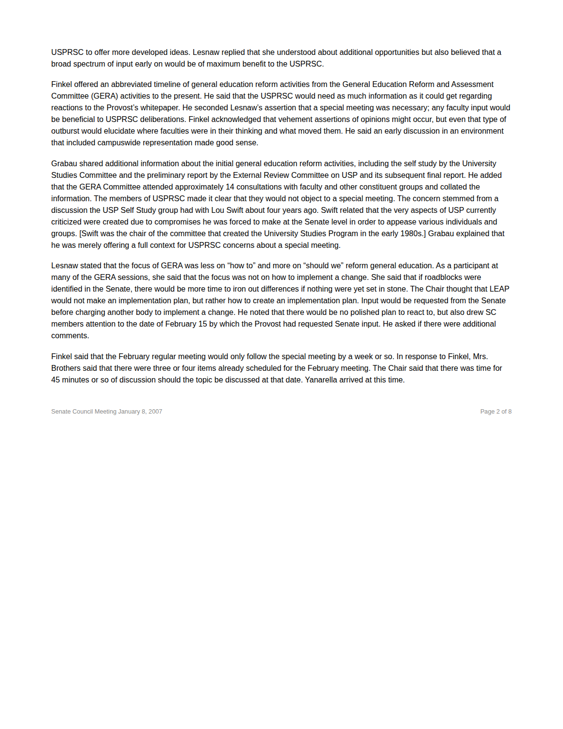USPRSC to offer more developed ideas. Lesnaw replied that she understood about additional opportunities but also believed that a broad spectrum of input early on would be of maximum benefit to the USPRSC.
Finkel offered an abbreviated timeline of general education reform activities from the General Education Reform and Assessment Committee (GERA) activities to the present. He said that the USPRSC would need as much information as it could get regarding reactions to the Provost’s whitepaper. He seconded Lesnaw’s assertion that a special meeting was necessary; any faculty input would be beneficial to USPRSC deliberations. Finkel acknowledged that vehement assertions of opinions might occur, but even that type of outburst would elucidate where faculties were in their thinking and what moved them. He said an early discussion in an environment that included campuswide representation made good sense.
Grabau shared additional information about the initial general education reform activities, including the self study by the University Studies Committee and the preliminary report by the External Review Committee on USP and its subsequent final report. He added that the GERA Committee attended approximately 14 consultations with faculty and other constituent groups and collated the information. The members of USPRSC made it clear that they would not object to a special meeting. The concern stemmed from a discussion the USP Self Study group had with Lou Swift about four years ago. Swift related that the very aspects of USP currently criticized were created due to compromises he was forced to make at the Senate level in order to appease various individuals and groups. [Swift was the chair of the committee that created the University Studies Program in the early 1980s.] Grabau explained that he was merely offering a full context for USPRSC concerns about a special meeting.
Lesnaw stated that the focus of GERA was less on “how to” and more on “should we” reform general education. As a participant at many of the GERA sessions, she said that the focus was not on how to implement a change. She said that if roadblocks were identified in the Senate, there would be more time to iron out differences if nothing were yet set in stone. The Chair thought that LEAP would not make an implementation plan, but rather how to create an implementation plan. Input would be requested from the Senate before charging another body to implement a change. He noted that there would be no polished plan to react to, but also drew SC members attention to the date of February 15 by which the Provost had requested Senate input. He asked if there were additional comments.
Finkel said that the February regular meeting would only follow the special meeting by a week or so. In response to Finkel, Mrs. Brothers said that there were three or four items already scheduled for the February meeting. The Chair said that there was time for 45 minutes or so of discussion should the topic be discussed at that date. Yanarella arrived at this time.
Senate Council Meeting January 8, 2007 Page 2 of 8